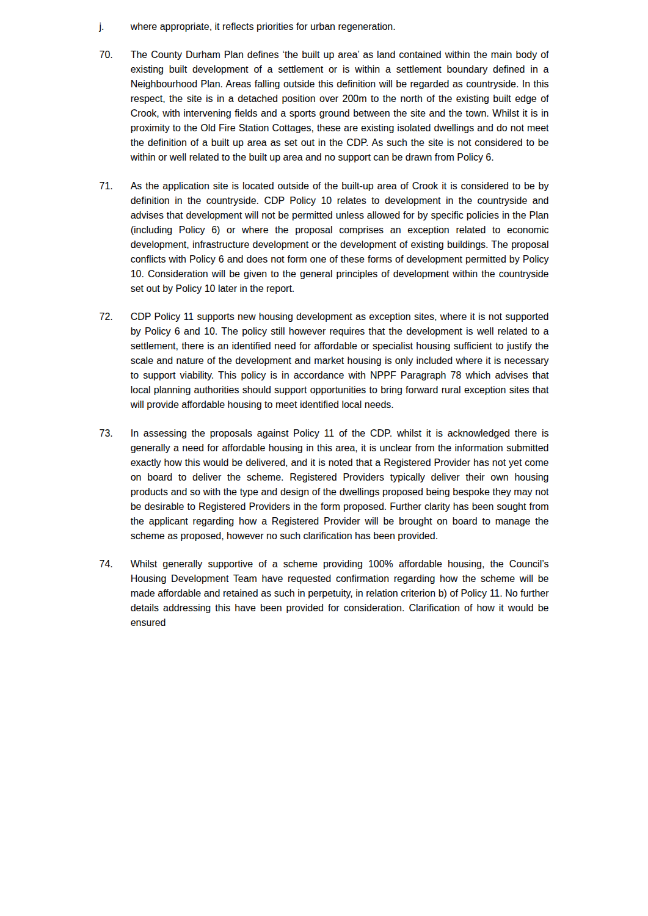j.
where appropriate, it reflects priorities for urban regeneration.
70. The County Durham Plan defines ‘the built up area’ as land contained within the main body of existing built development of a settlement or is within a settlement boundary defined in a Neighbourhood Plan. Areas falling outside this definition will be regarded as countryside. In this respect, the site is in a detached position over 200m to the north of the existing built edge of Crook, with intervening fields and a sports ground between the site and the town. Whilst it is in proximity to the Old Fire Station Cottages, these are existing isolated dwellings and do not meet the definition of a built up area as set out in the CDP. As such the site is not considered to be within or well related to the built up area and no support can be drawn from Policy 6.
71. As the application site is located outside of the built-up area of Crook it is considered to be by definition in the countryside. CDP Policy 10 relates to development in the countryside and advises that development will not be permitted unless allowed for by specific policies in the Plan (including Policy 6) or where the proposal comprises an exception related to economic development, infrastructure development or the development of existing buildings. The proposal conflicts with Policy 6 and does not form one of these forms of development permitted by Policy 10. Consideration will be given to the general principles of development within the countryside set out by Policy 10 later in the report.
72. CDP Policy 11 supports new housing development as exception sites, where it is not supported by Policy 6 and 10. The policy still however requires that the development is well related to a settlement, there is an identified need for affordable or specialist housing sufficient to justify the scale and nature of the development and market housing is only included where it is necessary to support viability. This policy is in accordance with NPPF Paragraph 78 which advises that local planning authorities should support opportunities to bring forward rural exception sites that will provide affordable housing to meet identified local needs.
73. In assessing the proposals against Policy 11 of the CDP. whilst it is acknowledged there is generally a need for affordable housing in this area, it is unclear from the information submitted exactly how this would be delivered, and it is noted that a Registered Provider has not yet come on board to deliver the scheme. Registered Providers typically deliver their own housing products and so with the type and design of the dwellings proposed being bespoke they may not be desirable to Registered Providers in the form proposed. Further clarity has been sought from the applicant regarding how a Registered Provider will be brought on board to manage the scheme as proposed, however no such clarification has been provided.
74. Whilst generally supportive of a scheme providing 100% affordable housing, the Council’s Housing Development Team have requested confirmation regarding how the scheme will be made affordable and retained as such in perpetuity, in relation criterion b) of Policy 11. No further details addressing this have been provided for consideration. Clarification of how it would be ensured